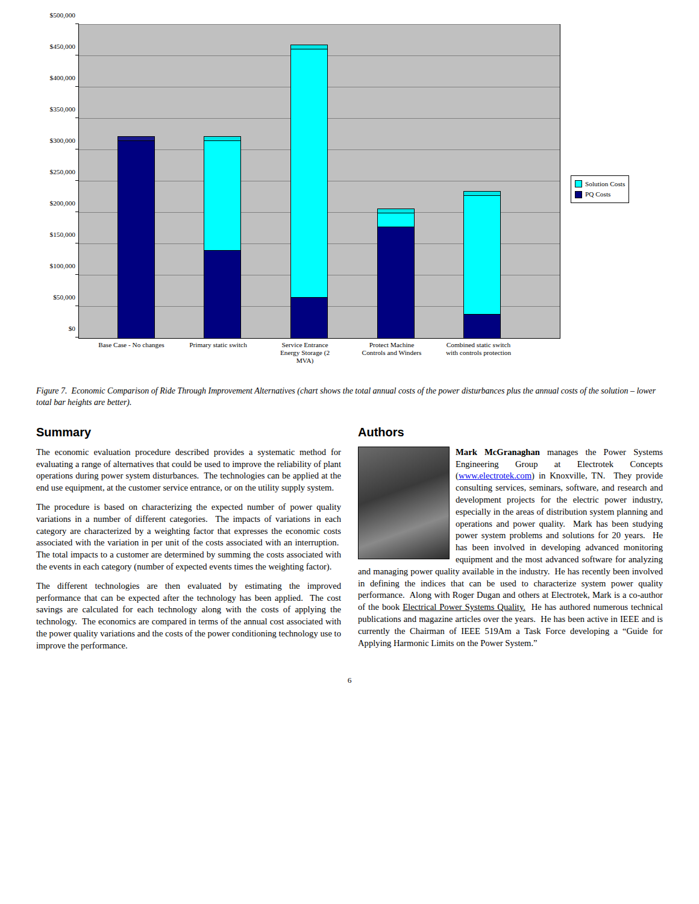$0
$50,000
$100,000
$150,000
$200,000
$250,000
$300,000
$350,000
$400,000
$450,000
$500,000
Solution Costs
PQ Costs
Base Case - No changes Primary static switch Service Entrance Energy Storage (2 MVA) Protect Machine Controls and Winders Combined static switch with controls protection
Figure 7. Economic Comparison of Ride Through Improvement Alternatives (chart shows the total annual costs of the power disturbances plus the annual costs of the solution – lower total bar heights are better).
Summary
The economic evaluation procedure described provides a systematic method for evaluating a range of alternatives that could be used to improve the reliability of plant operations during power system disturbances. The technologies can be applied at the end use equipment, at the customer service entrance, or on the utility supply system.
The procedure is based on characterizing the expected number of power quality variations in a number of different categories. The impacts of variations in each category are characterized by a weighting factor that expresses the economic costs associated with the variation in per unit of the costs associated with an interruption. The total impacts to a customer are determined by summing the costs associated with the events in each category (number of expected events times the weighting factor).
The different technologies are then evaluated by estimating the improved performance that can be expected after the technology has been applied. The cost savings are calculated for each technology along with the costs of applying the technology. The economics are compared in terms of the annual cost associated with the power quality variations and the costs of the power conditioning technology use to improve the performance.
Authors
Mark McGranaghan manages the Power Systems Engineering Group at Electrotek Concepts (www.electrotek.com) in Knoxville, TN. They provide consulting services, seminars, software, and research and development projects for the electric power industry, especially in the areas of distribution system planning and operations and power quality. Mark has been studying power system problems and solutions for 20 years. He has been involved in developing advanced monitoring equipment and the most advanced software for analyzing and managing power quality available in the industry. He has recently been involved in defining the indices that can be used to characterize system power quality performance. Along with Roger Dugan and others at Electrotek, Mark is a co-author of the book Electrical Power Systems Quality. He has authored numerous technical publications and magazine articles over the years. He has been active in IEEE and is currently the Chairman of IEEE 519Am a Task Force developing a “Guide for Applying Harmonic Limits on the Power System.”
6